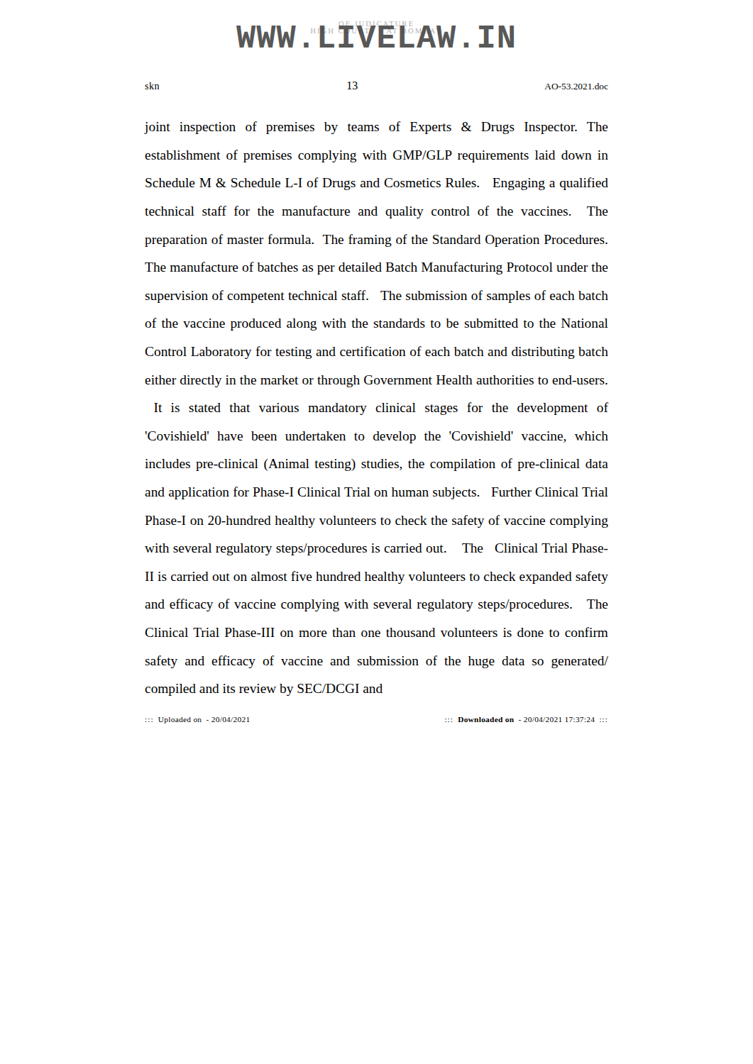OF JUDICATURE HIGH COURT AT BOMBAY
WWW.LIVELAW.IN
skn
13
AO-53.2021.doc
joint inspection of premises by teams of Experts & Drugs Inspector. The establishment of premises complying with GMP/GLP requirements laid down in Schedule M & Schedule L-I of Drugs and Cosmetics Rules. Engaging a qualified technical staff for the manufacture and quality control of the vaccines. The preparation of master formula. The framing of the Standard Operation Procedures. The manufacture of batches as per detailed Batch Manufacturing Protocol under the supervision of competent technical staff. The submission of samples of each batch of the vaccine produced along with the standards to be submitted to the National Control Laboratory for testing and certification of each batch and distributing batch either directly in the market or through Government Health authorities to end-users. It is stated that various mandatory clinical stages for the development of 'Covishield' have been undertaken to develop the 'Covishield' vaccine, which includes pre-clinical (Animal testing) studies, the compilation of pre-clinical data and application for Phase-I Clinical Trial on human subjects. Further Clinical Trial Phase-I on 20-hundred healthy volunteers to check the safety of vaccine complying with several regulatory steps/procedures is carried out. The Clinical Trial Phase-II is carried out on almost five hundred healthy volunteers to check expanded safety and efficacy of vaccine complying with several regulatory steps/procedures. The Clinical Trial Phase-III on more than one thousand volunteers is done to confirm safety and efficacy of vaccine and submission of the huge data so generated/ compiled and its review by SEC/DCGI and
::: Uploaded on - 20/04/2021
::: Downloaded on - 20/04/2021 17:37:24 :::